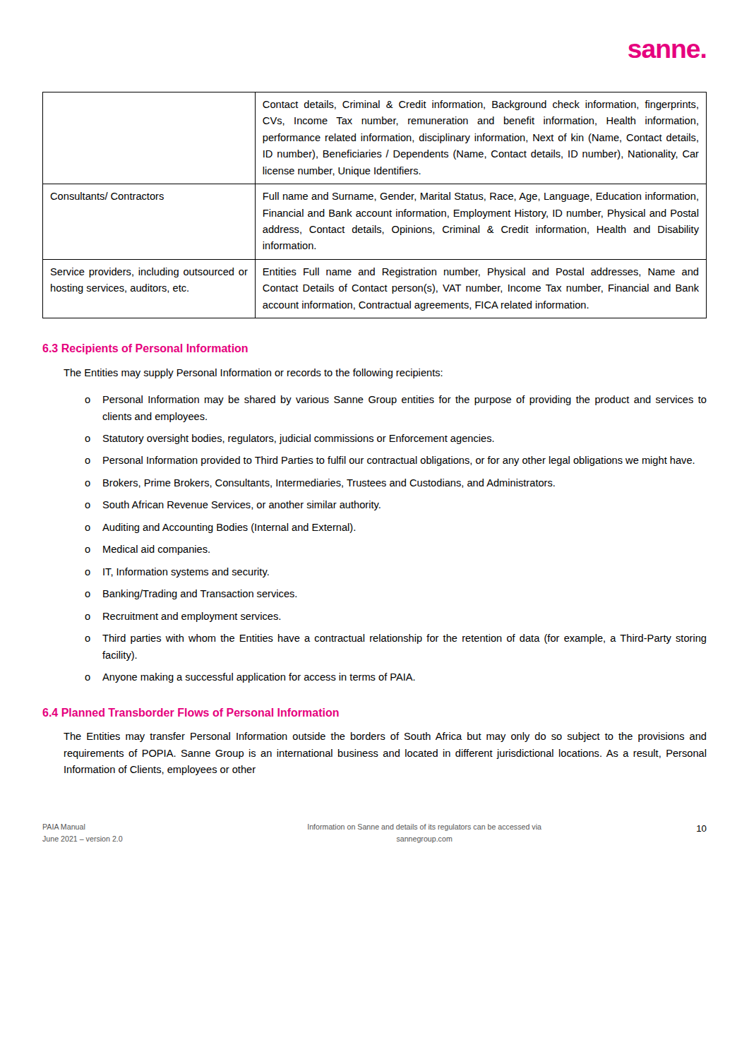sanne.
| | Contact details, Criminal & Credit information, Background check information, fingerprints, CVs, Income Tax number, remuneration and benefit information, Health information, performance related information, disciplinary information, Next of kin (Name, Contact details, ID number), Beneficiaries / Dependents (Name, Contact details, ID number), Nationality, Car license number, Unique Identifiers. |
| Consultants/ Contractors | Full name and Surname, Gender, Marital Status, Race, Age, Language, Education information, Financial and Bank account information, Employment History, ID number, Physical and Postal address, Contact details, Opinions, Criminal & Credit information, Health and Disability information. |
| Service providers, including outsourced or hosting services, auditors, etc. | Entities Full name and Registration number, Physical and Postal addresses, Name and Contact Details of Contact person(s), VAT number, Income Tax number, Financial and Bank account information, Contractual agreements, FICA related information. |
6.3 Recipients of Personal Information
The Entities may supply Personal Information or records to the following recipients:
Personal Information may be shared by various Sanne Group entities for the purpose of providing the product and services to clients and employees.
Statutory oversight bodies, regulators, judicial commissions or Enforcement agencies.
Personal Information provided to Third Parties to fulfil our contractual obligations, or for any other legal obligations we might have.
Brokers, Prime Brokers, Consultants, Intermediaries, Trustees and Custodians, and Administrators.
South African Revenue Services, or another similar authority.
Auditing and Accounting Bodies (Internal and External).
Medical aid companies.
IT, Information systems and security.
Banking/Trading and Transaction services.
Recruitment and employment services.
Third parties with whom the Entities have a contractual relationship for the retention of data (for example, a Third-Party storing facility).
Anyone making a successful application for access in terms of PAIA.
6.4 Planned Transborder Flows of Personal Information
The Entities may transfer Personal Information outside the borders of South Africa but may only do so subject to the provisions and requirements of POPIA. Sanne Group is an international business and located in different jurisdictional locations. As a result, Personal Information of Clients, employees or other
PAIA Manual
June 2021 – version 2.0
Information on Sanne and details of its regulators can be accessed via
sannegroup.com
10